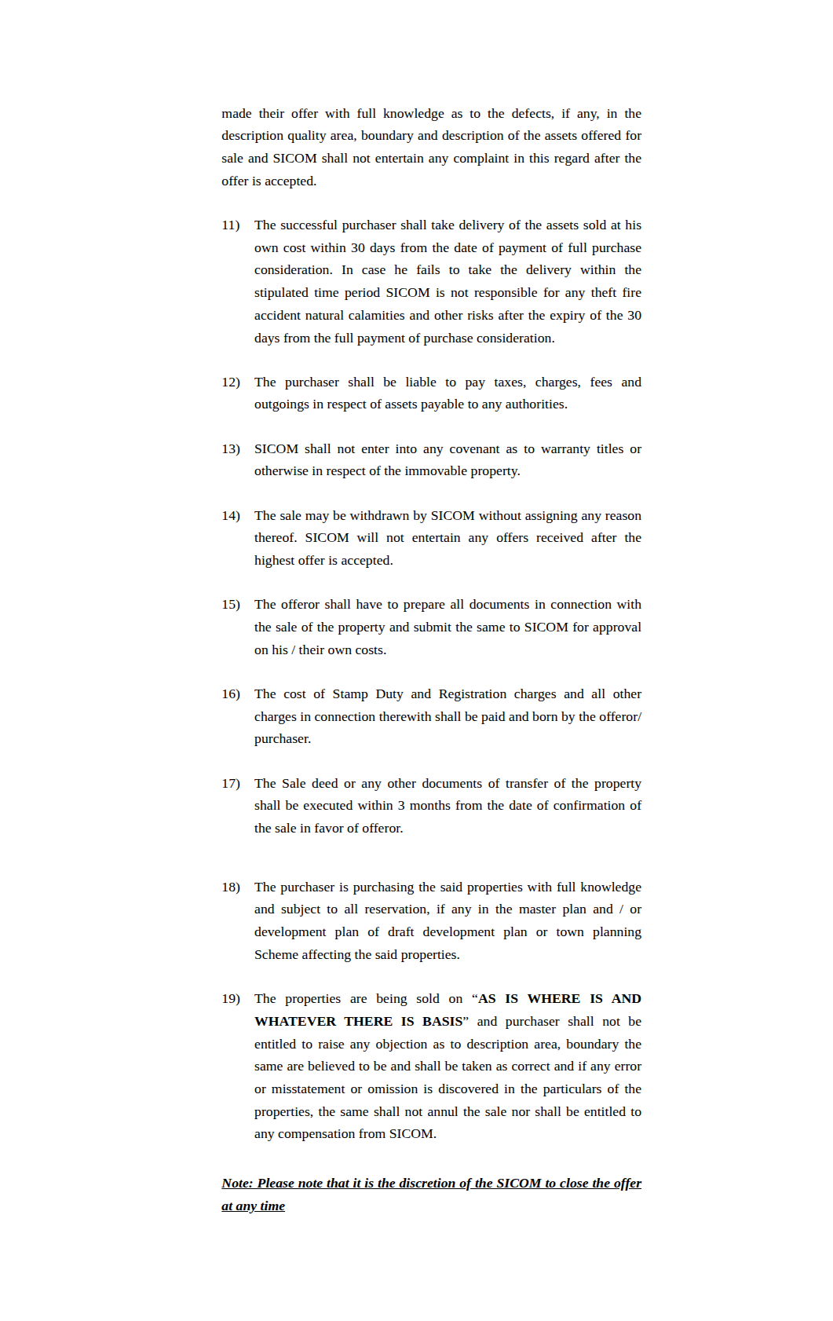made their offer with full knowledge as to the defects, if any, in the description quality area, boundary and description of the assets offered for sale and SICOM shall not entertain any complaint in this regard after the offer is accepted.
11) The successful purchaser shall take delivery of the assets sold at his own cost within 30 days from the date of payment of full purchase consideration. In case he fails to take the delivery within the stipulated time period SICOM is not responsible for any theft fire accident natural calamities and other risks after the expiry of the 30 days from the full payment of purchase consideration.
12) The purchaser shall be liable to pay taxes, charges, fees and outgoings in respect of assets payable to any authorities.
13) SICOM shall not enter into any covenant as to warranty titles or otherwise in respect of the immovable property.
14) The sale may be withdrawn by SICOM without assigning any reason thereof. SICOM will not entertain any offers received after the highest offer is accepted.
15) The offeror shall have to prepare all documents in connection with the sale of the property and submit the same to SICOM for approval on his / their own costs.
16) The cost of Stamp Duty and Registration charges and all other charges in connection therewith shall be paid and born by the offeror/ purchaser.
17) The Sale deed or any other documents of transfer of the property shall be executed within 3 months from the date of confirmation of the sale in favor of offeror.
18) The purchaser is purchasing the said properties with full knowledge and subject to all reservation, if any in the master plan and / or development plan of draft development plan or town planning Scheme affecting the said properties.
19) The properties are being sold on “AS IS WHERE IS AND WHATEVER THERE IS BASIS” and purchaser shall not be entitled to raise any objection as to description area, boundary the same are believed to be and shall be taken as correct and if any error or misstatement or omission is discovered in the particulars of the properties, the same shall not annul the sale nor shall be entitled to any compensation from SICOM.
Note: Please note that it is the discretion of the SICOM to close the offer at any time